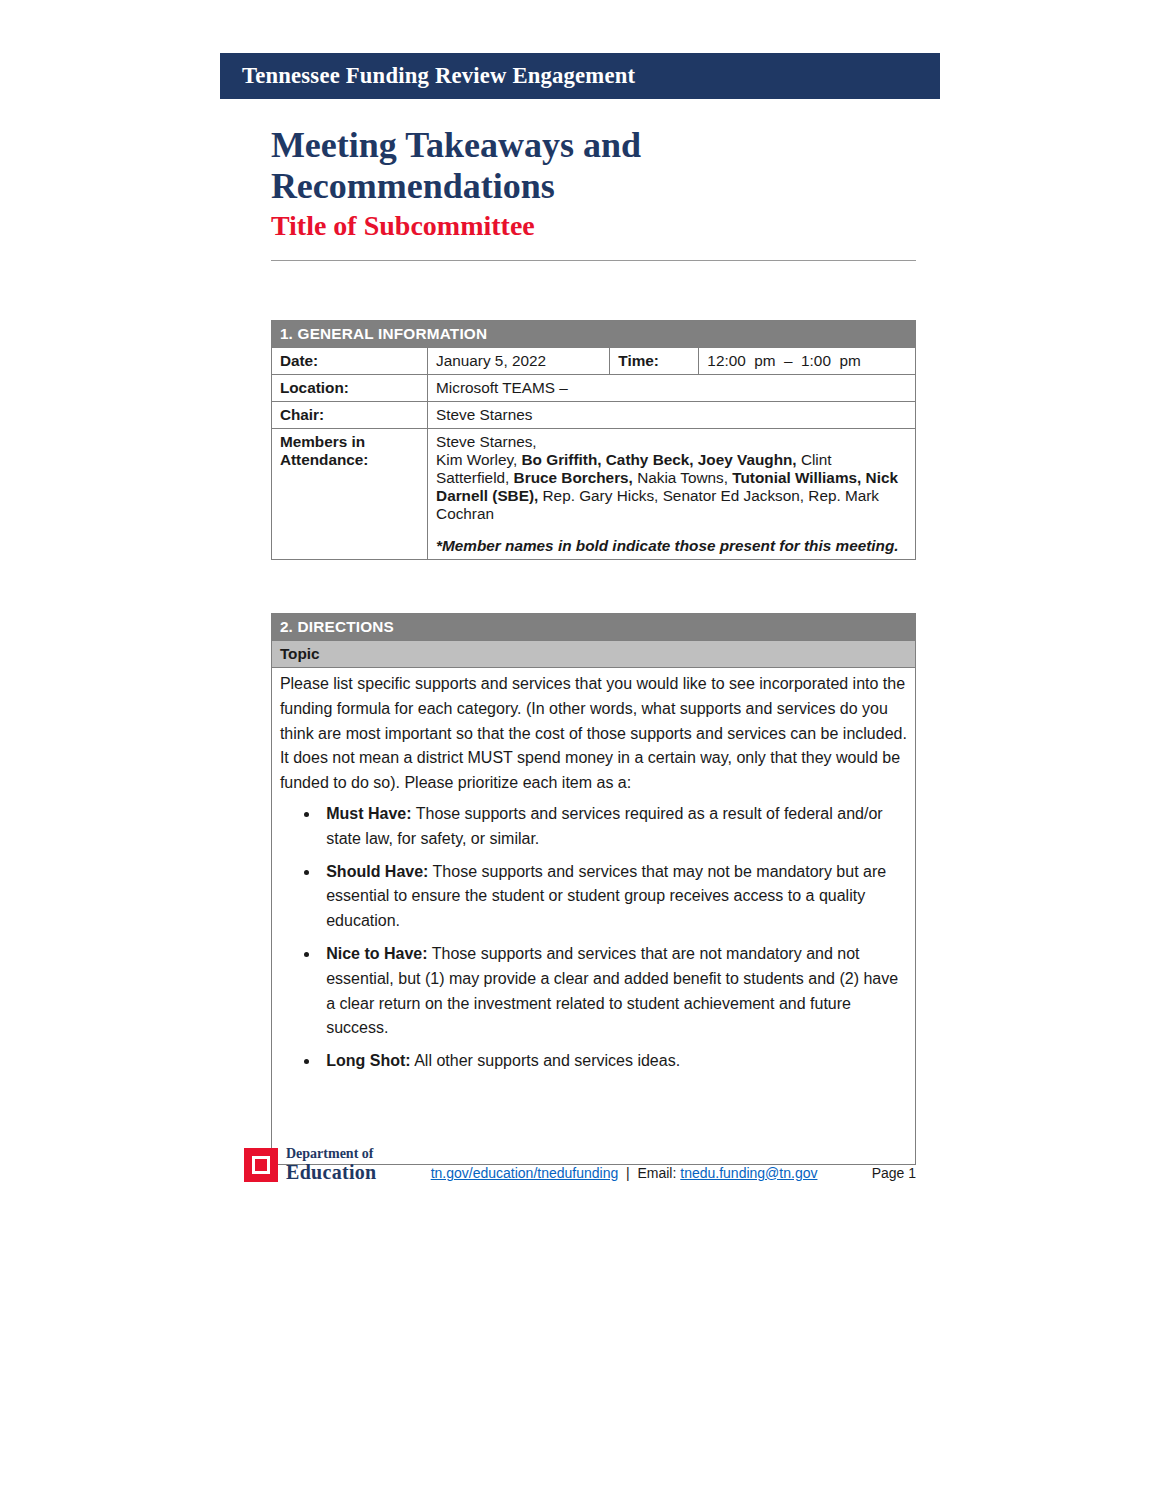Tennessee Funding Review Engagement
Meeting Takeaways and Recommendations
Title of Subcommittee
| 1. GENERAL INFORMATION |
| Date: | January 5, 2022 | Time: | 12:00 pm – 1:00 pm |
| Location: | Microsoft TEAMS – |
| Chair: | Steve Starnes |
| Members in Attendance: | Steve Starnes, Kim Worley, Bo Griffith, Cathy Beck, Joey Vaughn, Clint Satterfield, Bruce Borchers, Nakia Towns, Tutonial Williams, Nick Darnell (SBE), Rep. Gary Hicks, Senator Ed Jackson, Rep. Mark Cochran *Member names in bold indicate those present for this meeting. |
| 2. DIRECTIONS |
| Topic |
| Please list specific supports and services that you would like to see incorporated into the funding formula for each category. (In other words, what supports and services do you think are most important so that the cost of those supports and services can be included. It does not mean a district MUST spend money in a certain way, only that they would be funded to do so). Please prioritize each item as a: Must Have: Those supports and services required as a result of federal and/or state law, for safety, or similar. Should Have: Those supports and services that may not be mandatory but are essential to ensure the student or student group receives access to a quality education. Nice to Have: Those supports and services that are not mandatory and not essential, but (1) may provide a clear and added benefit to students and (2) have a clear return on the investment related to student achievement and future success. Long Shot: All other supports and services ideas. |
Department of Education
tn.gov/education/tnedufunding | Email: tnedu.funding@tn.gov
Page 1